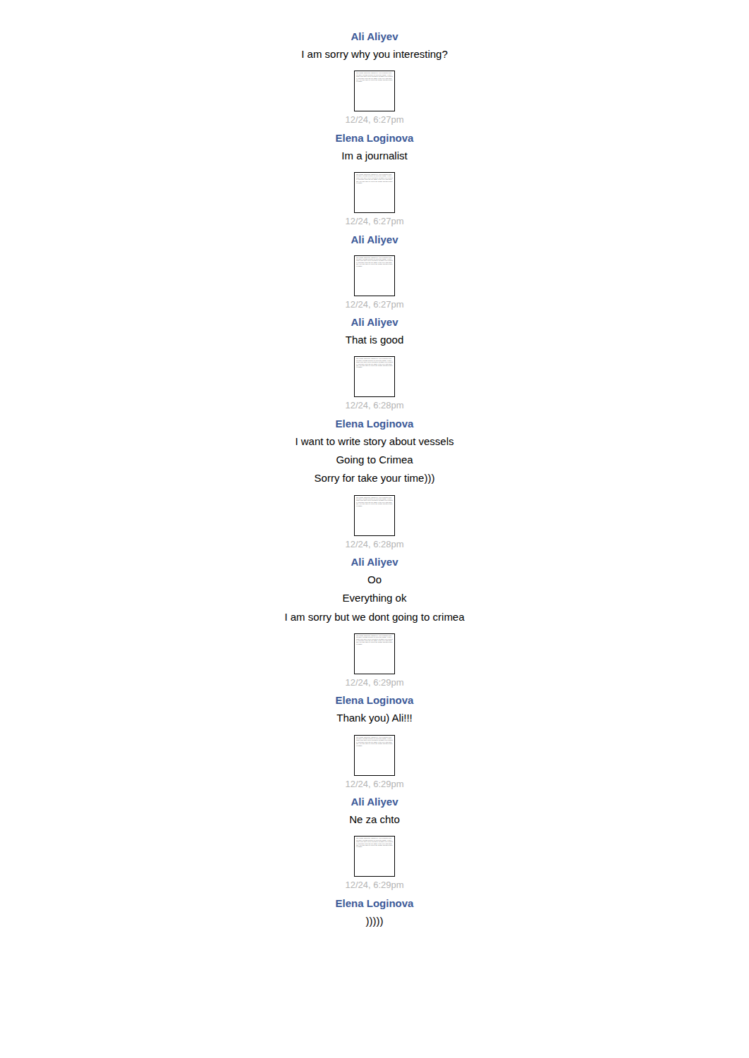Ali Aliyev
I am sorry why you interesting?
The image cannot be displayed. Your computer may not have enough memory to open the image, or the image may have been corrupted. Restart your computer, and then open the file again. If the red x still appears, you may have to delete the image and then insert it again.
12/24, 6:27pm
Elena Loginova
Im a journalist
The image cannot be displayed. Your computer may not have enough memory to open the image, or the image may have been corrupted. Restart your computer, and then open the file again. If the red x still appears, you may have to delete the image and then insert it again.
12/24, 6:27pm
Ali Aliyev
The image cannot be displayed. Your computer may not have enough memory to open the image, or the image may have been corrupted. Restart your computer, and then open the file again. If the red x still appears, you may have to delete the image and then insert it again.
12/24, 6:27pm
Ali Aliyev
That is good
The image cannot be displayed. Your computer may not have enough memory to open the image, or the image may have been corrupted. Restart your computer, and then open the file again. If the red x still appears, you may have to delete the image and then insert it again.
12/24, 6:28pm
Elena Loginova
I want to write story about vessels
Going to Crimea
Sorry for take your time)))
The image cannot be displayed. Your computer may not have enough memory to open the image, or the image may have been corrupted. Restart your computer, and then open the file again. If the red x still appears, you may have to delete the image and then insert it again.
12/24, 6:28pm
Ali Aliyev
Oo
Everything ok
I am sorry but we dont going to crimea
The image cannot be displayed. Your computer may not have enough memory to open the image, or the image may have been corrupted. Restart your computer, and then open the file again. If the red x still appears, you may have to delete the image and then insert it again.
12/24, 6:29pm
Elena Loginova
Thank you) Ali!!!
The image cannot be displayed. Your computer may not have enough memory to open the image, or the image may have been corrupted. Restart your computer, and then open the file again. If the red x still appears, you may have to delete the image and then insert it again.
12/24, 6:29pm
Ali Aliyev
Ne za chto
The image cannot be displayed. Your computer may not have enough memory to open the image, or the image may have been corrupted. Restart your computer, and then open the file again. If the red x still appears, you may have to delete the image and then insert it again.
12/24, 6:29pm
Elena Loginova
)))))